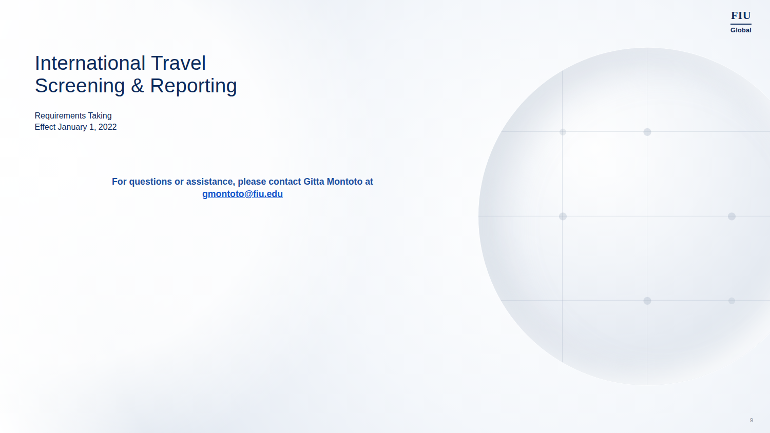FIU
Global
International Travel
Screening & Reporting
Requirements Taking
Effect January 1, 2022
For questions or assistance, please contact Gitta Montoto at gmontoto@fiu.edu
9